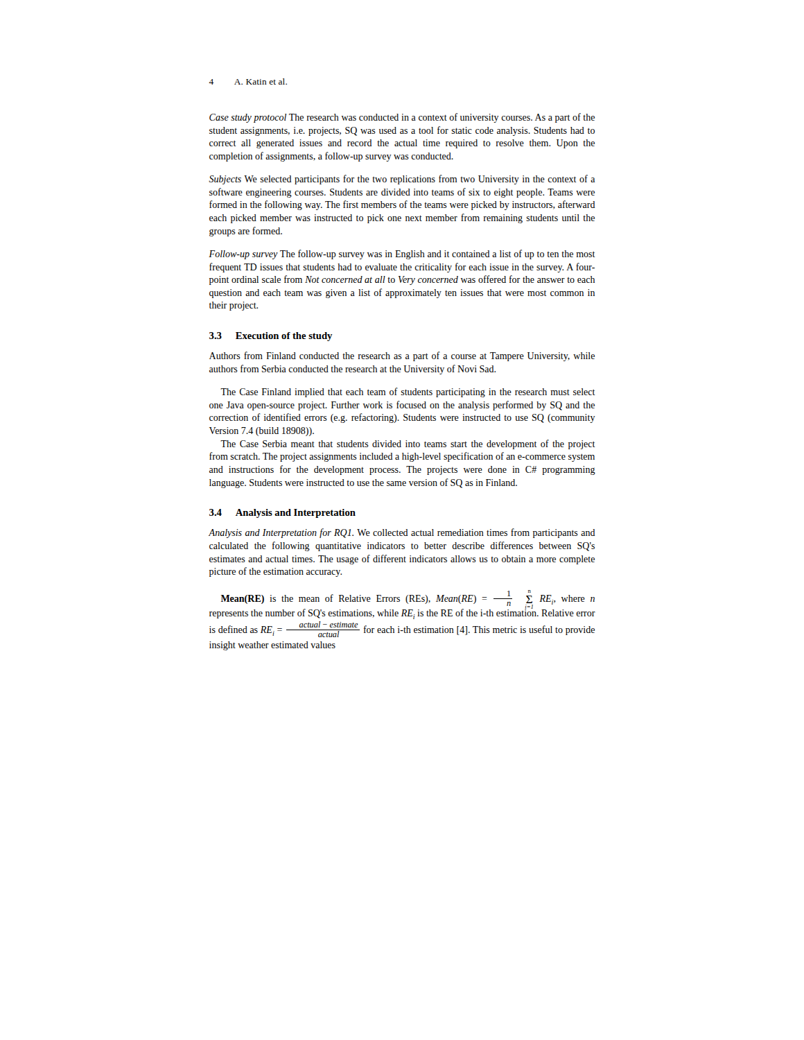4 A. Katin et al.
Case study protocol The research was conducted in a context of university courses. As a part of the student assignments, i.e. projects, SQ was used as a tool for static code analysis. Students had to correct all generated issues and record the actual time required to resolve them. Upon the completion of assignments, a follow-up survey was conducted.
Subjects We selected participants for the two replications from two University in the context of a software engineering courses. Students are divided into teams of six to eight people. Teams were formed in the following way. The first members of the teams were picked by instructors, afterward each picked member was instructed to pick one next member from remaining students until the groups are formed.
Follow-up survey The follow-up survey was in English and it contained a list of up to ten the most frequent TD issues that students had to evaluate the criticality for each issue in the survey. A four-point ordinal scale from Not concerned at all to Very concerned was offered for the answer to each question and each team was given a list of approximately ten issues that were most common in their project.
3.3 Execution of the study
Authors from Finland conducted the research as a part of a course at Tampere University, while authors from Serbia conducted the research at the University of Novi Sad.
The Case Finland implied that each team of students participating in the research must select one Java open-source project. Further work is focused on the analysis performed by SQ and the correction of identified errors (e.g. refactoring). Students were instructed to use SQ (community Version 7.4 (build 18908)).
The Case Serbia meant that students divided into teams start the development of the project from scratch. The project assignments included a high-level specification of an e-commerce system and instructions for the development process. The projects were done in C# programming language. Students were instructed to use the same version of SQ as in Finland.
3.4 Analysis and Interpretation
Analysis and Interpretation for RQ1. We collected actual remediation times from participants and calculated the following quantitative indicators to better describe differences between SQ's estimates and actual times. The usage of different indicators allows us to obtain a more complete picture of the estimation accuracy.
Mean(RE) is the mean of Relative Errors (REs), Mean(RE) = 1 n Σni=1 REi, where n represents the number of SQ's estimations, while REi is the RE of the i-th estimation. Relative error is defined as REi = actual − estimate actual for each i-th estimation [4]. This metric is useful to provide insight weather estimated values